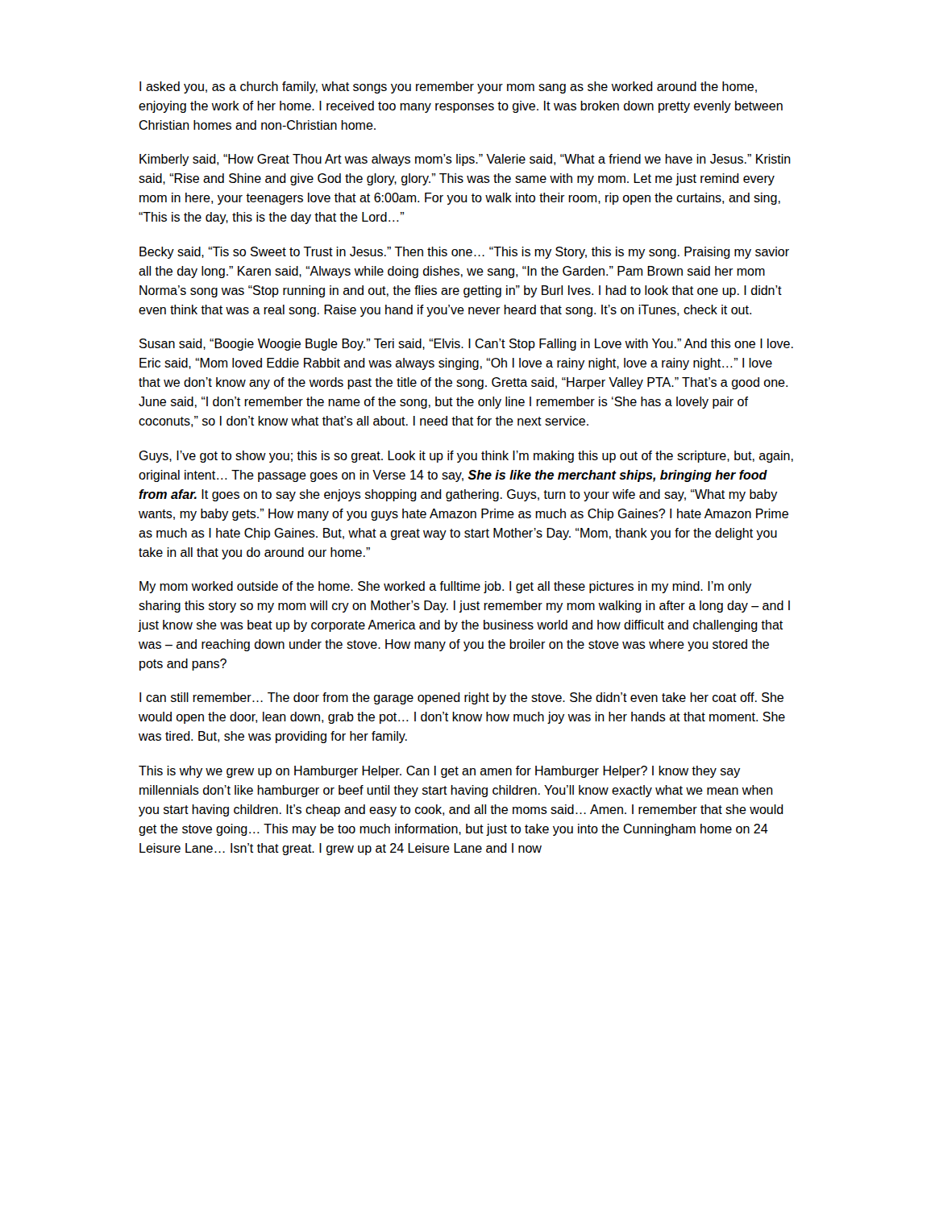I asked you, as a church family, what songs you remember your mom sang as she worked around the home, enjoying the work of her home. I received too many responses to give. It was broken down pretty evenly between Christian homes and non-Christian home.
Kimberly said, “How Great Thou Art was always mom’s lips.” Valerie said, “What a friend we have in Jesus.” Kristin said, “Rise and Shine and give God the glory, glory.” This was the same with my mom. Let me just remind every mom in here, your teenagers love that at 6:00am. For you to walk into their room, rip open the curtains, and sing, “This is the day, this is the day that the Lord…”
Becky said, “Tis so Sweet to Trust in Jesus.” Then this one… “This is my Story, this is my song. Praising my savior all the day long.” Karen said, “Always while doing dishes, we sang, “In the Garden.” Pam Brown said her mom Norma’s song was “Stop running in and out, the flies are getting in” by Burl Ives. I had to look that one up. I didn’t even think that was a real song. Raise you hand if you’ve never heard that song. It’s on iTunes, check it out.
Susan said, “Boogie Woogie Bugle Boy.” Teri said, “Elvis. I Can’t Stop Falling in Love with You.” And this one I love. Eric said, “Mom loved Eddie Rabbit and was always singing, “Oh I love a rainy night, love a rainy night…” I love that we don’t know any of the words past the title of the song. Gretta said, “Harper Valley PTA.” That’s a good one. June said, “I don’t remember the name of the song, but the only line I remember is ‘She has a lovely pair of coconuts,” so I don’t know what that’s all about. I need that for the next service.
Guys, I’ve got to show you; this is so great. Look it up if you think I’m making this up out of the scripture, but, again, original intent… The passage goes on in Verse 14 to say, She is like the merchant ships, bringing her food from afar. It goes on to say she enjoys shopping and gathering. Guys, turn to your wife and say, “What my baby wants, my baby gets.” How many of you guys hate Amazon Prime as much as Chip Gaines? I hate Amazon Prime as much as I hate Chip Gaines. But, what a great way to start Mother’s Day. “Mom, thank you for the delight you take in all that you do around our home.”
My mom worked outside of the home. She worked a fulltime job. I get all these pictures in my mind. I’m only sharing this story so my mom will cry on Mother’s Day. I just remember my mom walking in after a long day – and I just know she was beat up by corporate America and by the business world and how difficult and challenging that was – and reaching down under the stove. How many of you the broiler on the stove was where you stored the pots and pans?
I can still remember… The door from the garage opened right by the stove. She didn’t even take her coat off. She would open the door, lean down, grab the pot… I don’t know how much joy was in her hands at that moment. She was tired. But, she was providing for her family.
This is why we grew up on Hamburger Helper. Can I get an amen for Hamburger Helper? I know they say millennials don’t like hamburger or beef until they start having children. You’ll know exactly what we mean when you start having children. It’s cheap and easy to cook, and all the moms said… Amen. I remember that she would get the stove going… This may be too much information, but just to take you into the Cunningham home on 24 Leisure Lane… Isn’t that great. I grew up at 24 Leisure Lane and I now